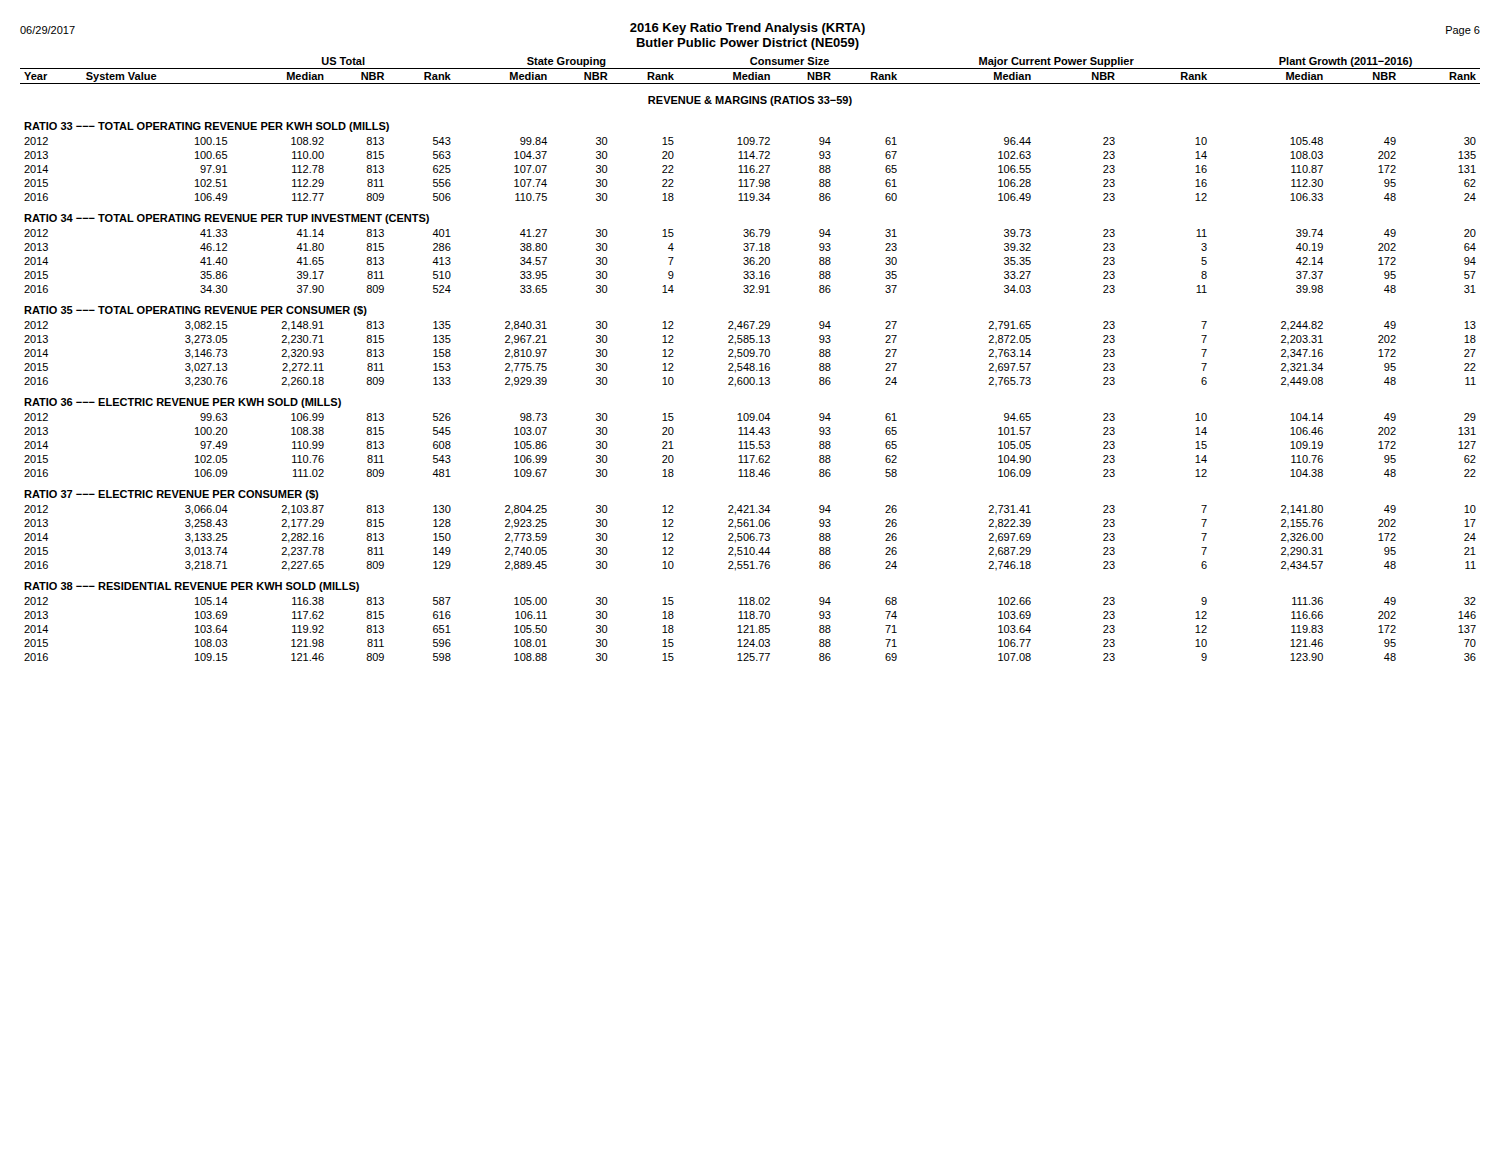06/29/2017
2016 Key Ratio Trend Analysis (KRTA)
Butler Public Power District (NE059)
Page 6
| | US Total | State Grouping | Consumer Size | Major Current Power Supplier | Plant Growth (2011−2016) |
| --- | --- | --- | --- | --- | --- |
| Year | System Value | Median | NBR | Rank | Median | NBR | Rank | Median | NBR | Rank | Median | NBR | Rank | Median | NBR | Rank |
| REVENUE & MARGINS (RATIOS 33−59) |
| RATIO 33 −−− TOTAL OPERATING REVENUE PER KWH SOLD (MILLS) |
| 2012 | 100.15 | 108.92 | 813 | 543 | 99.84 | 30 | 15 | 109.72 | 94 | 61 | 96.44 | 23 | 10 | 105.48 | 49 | 30 |
| 2013 | 100.65 | 110.00 | 815 | 563 | 104.37 | 30 | 20 | 114.72 | 93 | 67 | 102.63 | 23 | 14 | 108.03 | 202 | 135 |
| 2014 | 97.91 | 112.78 | 813 | 625 | 107.07 | 30 | 22 | 116.27 | 88 | 65 | 106.55 | 23 | 16 | 110.87 | 172 | 131 |
| 2015 | 102.51 | 112.29 | 811 | 556 | 107.74 | 30 | 22 | 117.98 | 88 | 61 | 106.28 | 23 | 16 | 112.30 | 95 | 62 |
| 2016 | 106.49 | 112.77 | 809 | 506 | 110.75 | 30 | 18 | 119.34 | 86 | 60 | 106.49 | 23 | 12 | 106.33 | 48 | 24 |
| RATIO 34 −−− TOTAL OPERATING REVENUE PER TUP INVESTMENT (CENTS) |
| 2012 | 41.33 | 41.14 | 813 | 401 | 41.27 | 30 | 15 | 36.79 | 94 | 31 | 39.73 | 23 | 11 | 39.74 | 49 | 20 |
| 2013 | 46.12 | 41.80 | 815 | 286 | 38.80 | 30 | 4 | 37.18 | 93 | 23 | 39.32 | 23 | 3 | 40.19 | 202 | 64 |
| 2014 | 41.40 | 41.65 | 813 | 413 | 34.57 | 30 | 7 | 36.20 | 88 | 30 | 35.35 | 23 | 5 | 42.14 | 172 | 94 |
| 2015 | 35.86 | 39.17 | 811 | 510 | 33.95 | 30 | 9 | 33.16 | 88 | 35 | 33.27 | 23 | 8 | 37.37 | 95 | 57 |
| 2016 | 34.30 | 37.90 | 809 | 524 | 33.65 | 30 | 14 | 32.91 | 86 | 37 | 34.03 | 23 | 11 | 39.98 | 48 | 31 |
| RATIO 35 −−− TOTAL OPERATING REVENUE PER CONSUMER ($) |
| 2012 | 3,082.15 | 2,148.91 | 813 | 135 | 2,840.31 | 30 | 12 | 2,467.29 | 94 | 27 | 2,791.65 | 23 | 7 | 2,244.82 | 49 | 13 |
| 2013 | 3,273.05 | 2,230.71 | 815 | 135 | 2,967.21 | 30 | 12 | 2,585.13 | 93 | 27 | 2,872.05 | 23 | 7 | 2,203.31 | 202 | 18 |
| 2014 | 3,146.73 | 2,320.93 | 813 | 158 | 2,810.97 | 30 | 12 | 2,509.70 | 88 | 27 | 2,763.14 | 23 | 7 | 2,347.16 | 172 | 27 |
| 2015 | 3,027.13 | 2,272.11 | 811 | 153 | 2,775.75 | 30 | 12 | 2,548.16 | 88 | 27 | 2,697.57 | 23 | 7 | 2,321.34 | 95 | 22 |
| 2016 | 3,230.76 | 2,260.18 | 809 | 133 | 2,929.39 | 30 | 10 | 2,600.13 | 86 | 24 | 2,765.73 | 23 | 6 | 2,449.08 | 48 | 11 |
| RATIO 36 −−− ELECTRIC REVENUE PER KWH SOLD (MILLS) |
| 2012 | 99.63 | 106.99 | 813 | 526 | 98.73 | 30 | 15 | 109.04 | 94 | 61 | 94.65 | 23 | 10 | 104.14 | 49 | 29 |
| 2013 | 100.20 | 108.38 | 815 | 545 | 103.07 | 30 | 20 | 114.43 | 93 | 65 | 101.57 | 23 | 14 | 106.46 | 202 | 131 |
| 2014 | 97.49 | 110.99 | 813 | 608 | 105.86 | 30 | 21 | 115.53 | 88 | 65 | 105.05 | 23 | 15 | 109.19 | 172 | 127 |
| 2015 | 102.05 | 110.76 | 811 | 543 | 106.99 | 30 | 20 | 117.62 | 88 | 62 | 104.90 | 23 | 14 | 110.76 | 95 | 62 |
| 2016 | 106.09 | 111.02 | 809 | 481 | 109.67 | 30 | 18 | 118.46 | 86 | 58 | 106.09 | 23 | 12 | 104.38 | 48 | 22 |
| RATIO 37 −−− ELECTRIC REVENUE PER CONSUMER ($) |
| 2012 | 3,066.04 | 2,103.87 | 813 | 130 | 2,804.25 | 30 | 12 | 2,421.34 | 94 | 26 | 2,731.41 | 23 | 7 | 2,141.80 | 49 | 10 |
| 2013 | 3,258.43 | 2,177.29 | 815 | 128 | 2,923.25 | 30 | 12 | 2,561.06 | 93 | 26 | 2,822.39 | 23 | 7 | 2,155.76 | 202 | 17 |
| 2014 | 3,133.25 | 2,282.16 | 813 | 150 | 2,773.59 | 30 | 12 | 2,506.73 | 88 | 26 | 2,697.69 | 23 | 7 | 2,326.00 | 172 | 24 |
| 2015 | 3,013.74 | 2,237.78 | 811 | 149 | 2,740.05 | 30 | 12 | 2,510.44 | 88 | 26 | 2,687.29 | 23 | 7 | 2,290.31 | 95 | 21 |
| 2016 | 3,218.71 | 2,227.65 | 809 | 129 | 2,889.45 | 30 | 10 | 2,551.76 | 86 | 24 | 2,746.18 | 23 | 6 | 2,434.57 | 48 | 11 |
| RATIO 38 −−− RESIDENTIAL REVENUE PER KWH SOLD (MILLS) |
| 2012 | 105.14 | 116.38 | 813 | 587 | 105.00 | 30 | 15 | 118.02 | 94 | 68 | 102.66 | 23 | 9 | 111.36 | 49 | 32 |
| 2013 | 103.69 | 117.62 | 815 | 616 | 106.11 | 30 | 18 | 118.70 | 93 | 74 | 103.69 | 23 | 12 | 116.66 | 202 | 146 |
| 2014 | 103.64 | 119.92 | 813 | 651 | 105.50 | 30 | 18 | 121.85 | 88 | 71 | 103.64 | 23 | 12 | 119.83 | 172 | 137 |
| 2015 | 108.03 | 121.98 | 811 | 596 | 108.01 | 30 | 15 | 124.03 | 88 | 71 | 106.77 | 23 | 10 | 121.46 | 95 | 70 |
| 2016 | 109.15 | 121.46 | 809 | 598 | 108.88 | 30 | 15 | 125.77 | 86 | 69 | 107.08 | 23 | 9 | 123.90 | 48 | 36 |